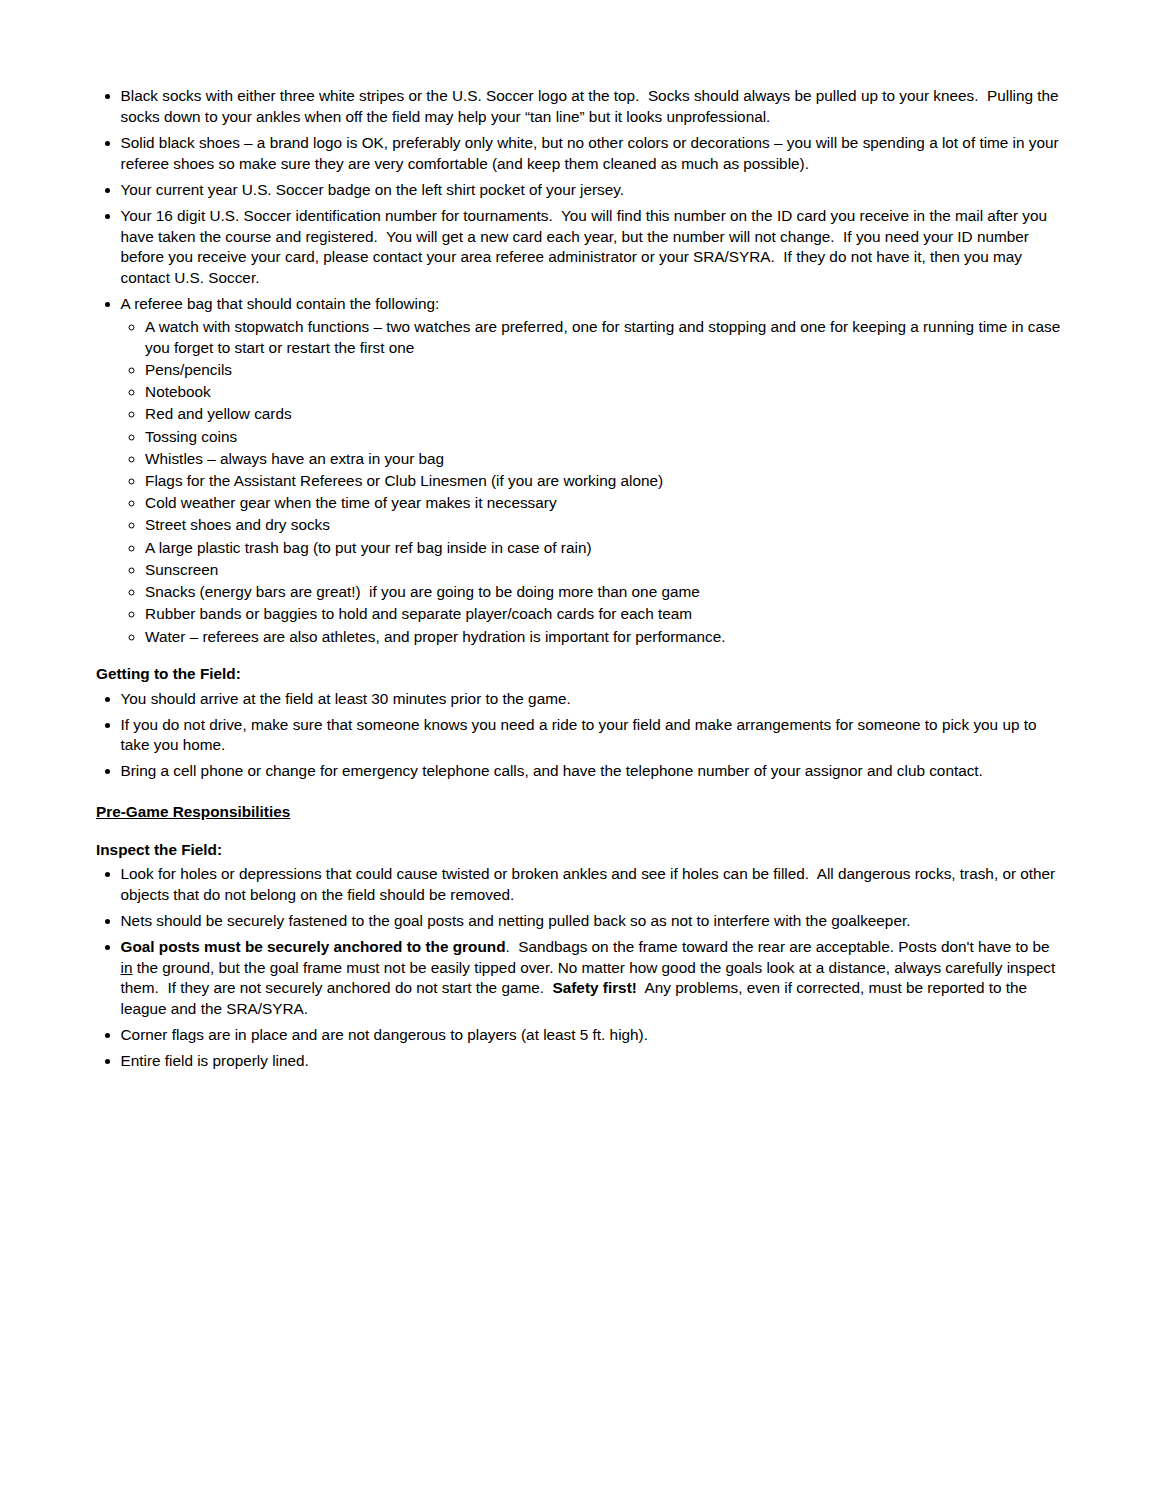Black socks with either three white stripes or the U.S. Soccer logo at the top. Socks should always be pulled up to your knees. Pulling the socks down to your ankles when off the field may help your “tan line” but it looks unprofessional.
Solid black shoes – a brand logo is OK, preferably only white, but no other colors or decorations – you will be spending a lot of time in your referee shoes so make sure they are very comfortable (and keep them cleaned as much as possible).
Your current year U.S. Soccer badge on the left shirt pocket of your jersey.
Your 16 digit U.S. Soccer identification number for tournaments. You will find this number on the ID card you receive in the mail after you have taken the course and registered. You will get a new card each year, but the number will not change. If you need your ID number before you receive your card, please contact your area referee administrator or your SRA/SYRA. If they do not have it, then you may contact U.S. Soccer.
A referee bag that should contain the following:
A watch with stopwatch functions – two watches are preferred, one for starting and stopping and one for keeping a running time in case you forget to start or restart the first one
Pens/pencils
Notebook
Red and yellow cards
Tossing coins
Whistles – always have an extra in your bag
Flags for the Assistant Referees or Club Linesmen (if you are working alone)
Cold weather gear when the time of year makes it necessary
Street shoes and dry socks
A large plastic trash bag (to put your ref bag inside in case of rain)
Sunscreen
Snacks (energy bars are great!) if you are going to be doing more than one game
Rubber bands or baggies to hold and separate player/coach cards for each team
Water – referees are also athletes, and proper hydration is important for performance.
Getting to the Field:
You should arrive at the field at least 30 minutes prior to the game.
If you do not drive, make sure that someone knows you need a ride to your field and make arrangements for someone to pick you up to take you home.
Bring a cell phone or change for emergency telephone calls, and have the telephone number of your assignor and club contact.
Pre-Game Responsibilities
Inspect the Field:
Look for holes or depressions that could cause twisted or broken ankles and see if holes can be filled. All dangerous rocks, trash, or other objects that do not belong on the field should be removed.
Nets should be securely fastened to the goal posts and netting pulled back so as not to interfere with the goalkeeper.
Goal posts must be securely anchored to the ground. Sandbags on the frame toward the rear are acceptable. Posts don't have to be in the ground, but the goal frame must not be easily tipped over. No matter how good the goals look at a distance, always carefully inspect them. If they are not securely anchored do not start the game. Safety first! Any problems, even if corrected, must be reported to the league and the SRA/SYRA.
Corner flags are in place and are not dangerous to players (at least 5 ft. high).
Entire field is properly lined.